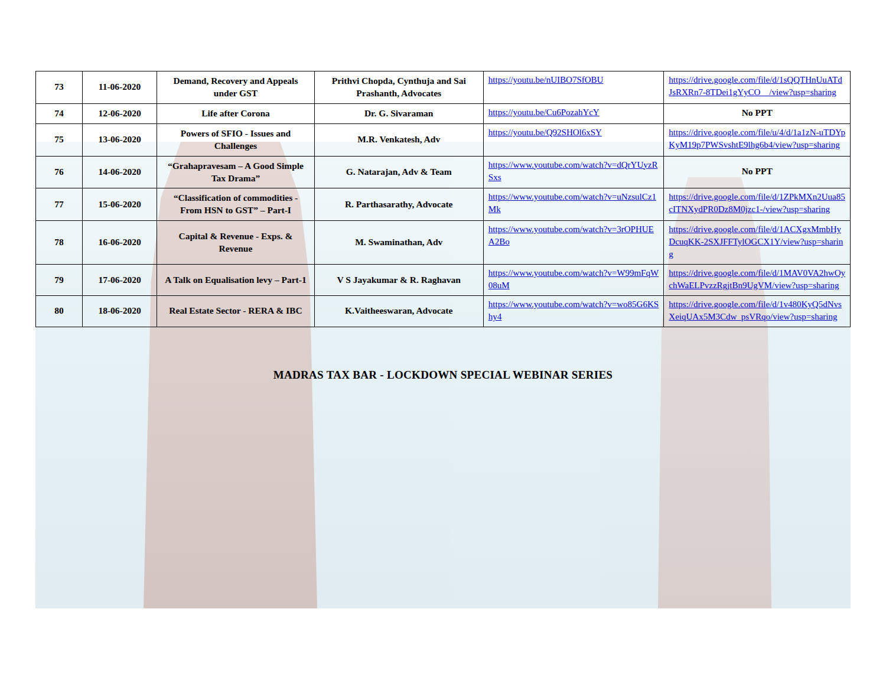| 73 | 11-06-2020 | Demand, Recovery and Appeals under GST | Prithvi Chopda, Cynthuja and Sai Prashanth, Advocates | https://youtu.be/nUIBO7SfOBU | https://drive.google.com/file/d/1sQQTHnUuATdJsRXRn7-8TDei1gYyCO__/view?usp=sharing |
| 74 | 12-06-2020 | Life after Corona | Dr. G. Sivaraman | https://youtu.be/Cu6PozahYcY | No PPT |
| 75 | 13-06-2020 | Powers of SFIO - Issues and Challenges | M.R. Venkatesh, Adv | https://youtu.be/Q92SHOl6xSY | https://drive.google.com/file/u/4/d/1a1zN-uTDYpKyM19p7PWSvshtE9lhg6b4/view?usp=sharing |
| 76 | 14-06-2020 | “Grahapravesam – A Good Simple Tax Drama” | G. Natarajan, Adv & Team | https://www.youtube.com/watch?v=dQrYUyzRSxs | No PPT |
| 77 | 15-06-2020 | “Classification of commodities - From HSN to GST” – Part-I | R. Parthasarathy, Advocate | https://www.youtube.com/watch?v=uNzsulCz1Mk | https://drive.google.com/file/d/1ZPkMXn2Uua85cITNXydPR0Dz8M0jzc1-/view?usp=sharing |
| 78 | 16-06-2020 | Capital & Revenue - Exps. & Revenue | M. Swaminathan, Adv | https://www.youtube.com/watch?v=3rOPHUEA2Bo | https://drive.google.com/file/d/1ACXgxMmbHyDcuqKK-2SXJFFTylOGCX1Y/view?usp=sharing |
| 79 | 17-06-2020 | A Talk on Equalisation levy – Part-1 | V S Jayakumar & R. Raghavan | https://www.youtube.com/watch?v=W99mFqW08uM | https://drive.google.com/file/d/1MAV0VA2hwOychWaELPvzzRgjtBn9UgVM/view?usp=sharing |
| 80 | 18-06-2020 | Real Estate Sector - RERA & IBC | K.Vaitheeswaran, Advocate | https://www.youtube.com/watch?v=wo85G6KShy4 | https://drive.google.com/file/d/1v480KyQ5dNvsXeiqUAx5M3Cdw_psVRqo/view?usp=sharing |
MADRAS TAX BAR - LOCKDOWN SPECIAL WEBINAR SERIES